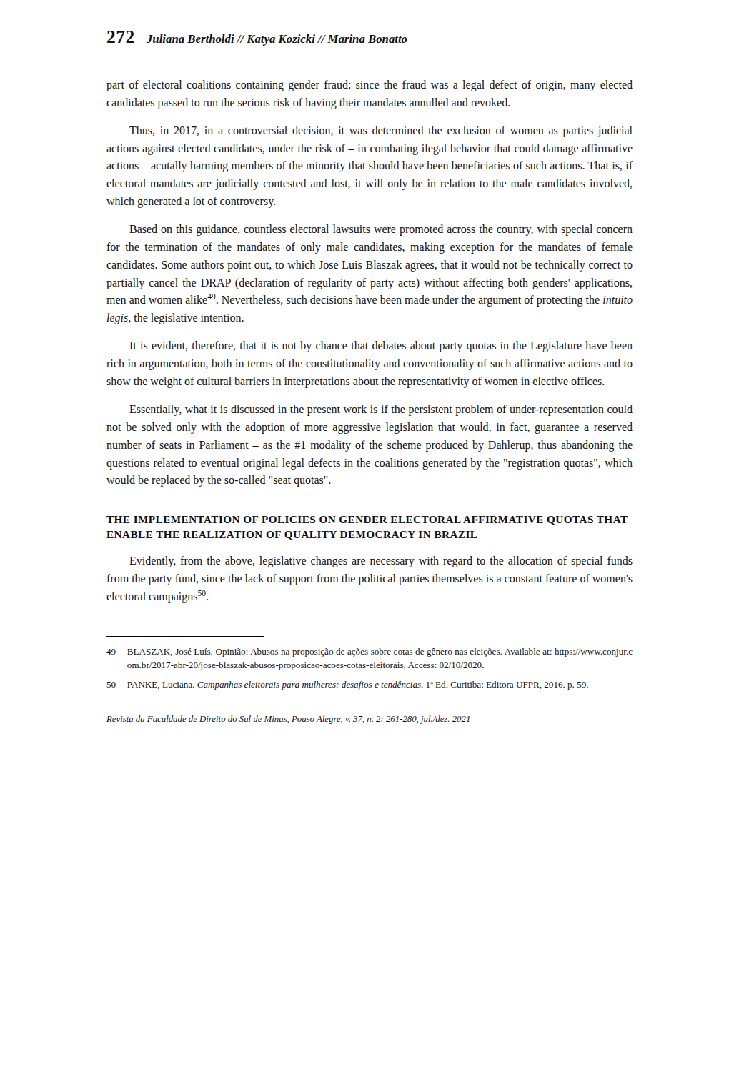272 Juliana Bertholdi // Katya Kozicki // Marina Bonatto
part of electoral coalitions containing gender fraud: since the fraud was a legal defect of origin, many elected candidates passed to run the serious risk of having their mandates annulled and revoked.
Thus, in 2017, in a controversial decision, it was determined the exclusion of women as parties judicial actions against elected candidates, under the risk of – in combating ilegal behavior that could damage affirmative actions – acutally harming members of the minority that should have been beneficiaries of such actions. That is, if electoral mandates are judicially contested and lost, it will only be in relation to the male candidates involved, which generated a lot of controversy.
Based on this guidance, countless electoral lawsuits were promoted across the country, with special concern for the termination of the mandates of only male candidates, making exception for the mandates of female candidates. Some authors point out, to which Jose Luis Blaszak agrees, that it would not be technically correct to partially cancel the DRAP (declaration of regularity of party acts) without affecting both genders' applications, men and women alike49. Nevertheless, such decisions have been made under the argument of protecting the intuito legis, the legislative intention.
It is evident, therefore, that it is not by chance that debates about party quotas in the Legislature have been rich in argumentation, both in terms of the constitutionality and conventionality of such affirmative actions and to show the weight of cultural barriers in interpretations about the representativity of women in elective offices.
Essentially, what it is discussed in the present work is if the persistent problem of under-representation could not be solved only with the adoption of more aggressive legislation that would, in fact, guarantee a reserved number of seats in Parliament – as the #1 modality of the scheme produced by Dahlerup, thus abandoning the questions related to eventual original legal defects in the coalitions generated by the "registration quotas", which would be replaced by the so-called "seat quotas".
The implementation of policies on gender electoral affirmative quotas that enable the realization of quality democracy in Brazil
Evidently, from the above, legislative changes are necessary with regard to the allocation of special funds from the party fund, since the lack of support from the political parties themselves is a constant feature of women's electoral campaigns50.
49 BLASZAK, José Luís. Opinião: Abusos na proposição de ações sobre cotas de gênero nas eleições. Available at: https://www.conjur.com.br/2017-abr-20/jose-blaszak-abusos-proposicao-acoes-cotas-eleitorais. Access: 02/10/2020.
50 PANKE, Luciana. Campanhas eleitorais para mulheres: desafios e tendências. 1ª Ed. Curitiba: Editora UFPR, 2016. p. 59.
Revista da Faculdade de Direito do Sul de Minas, Pouso Alegre, v. 37, n. 2: 261-280, jul./dez. 2021